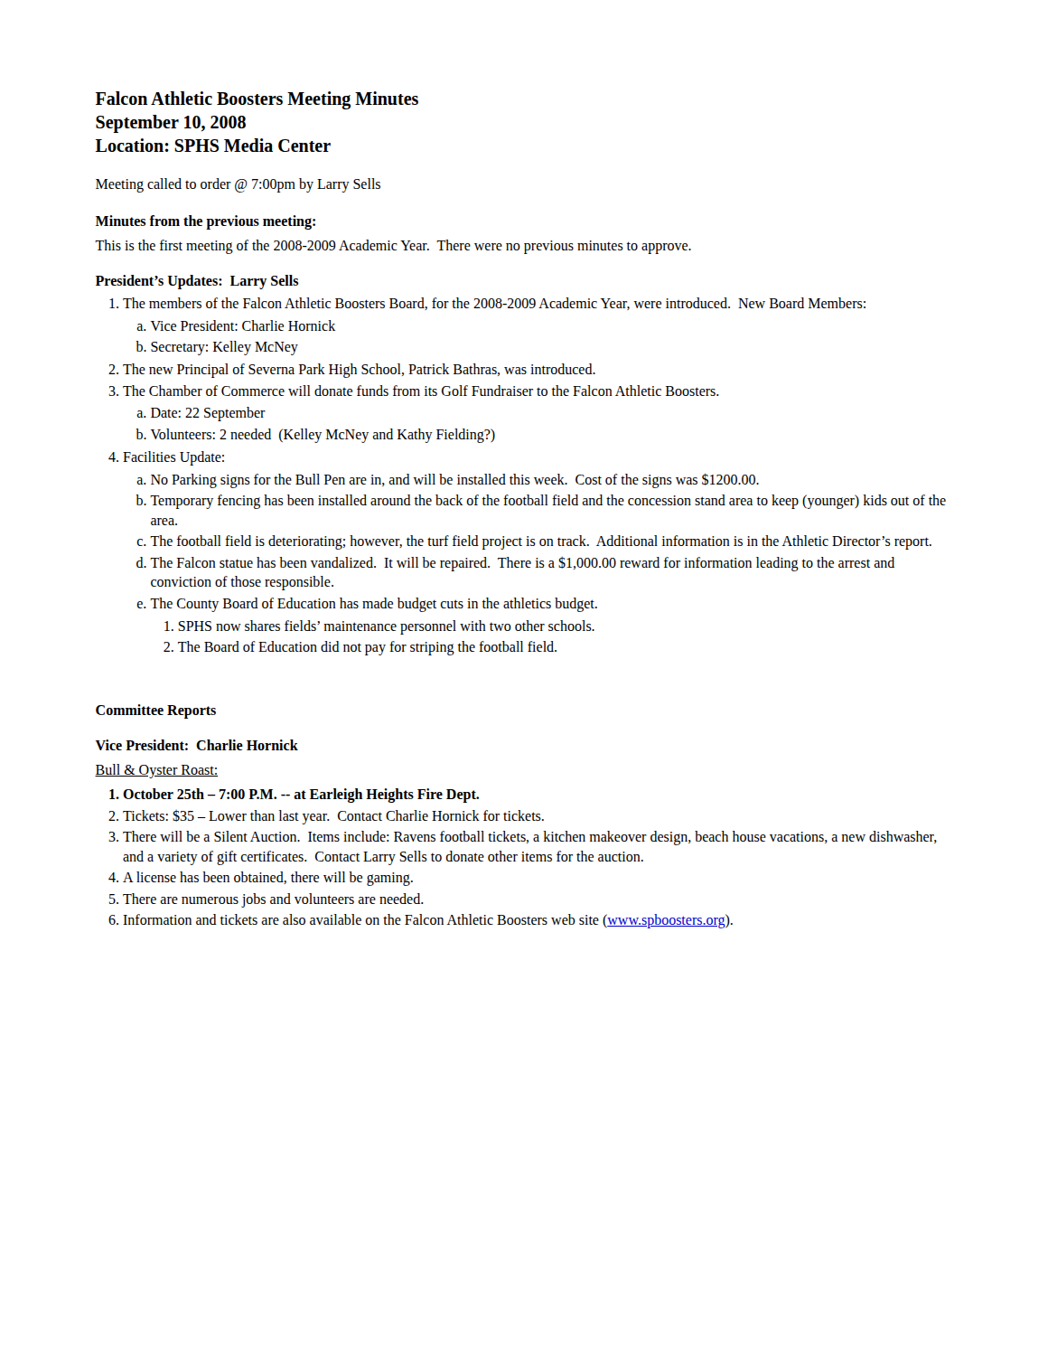Falcon Athletic Boosters Meeting Minutes
September 10, 2008
Location: SPHS Media Center
Meeting called to order @ 7:00pm by Larry Sells
Minutes from the previous meeting:
This is the first meeting of the 2008-2009 Academic Year. There were no previous minutes to approve.
President’s Updates: Larry Sells
The members of the Falcon Athletic Boosters Board, for the 2008-2009 Academic Year, were introduced. New Board Members:
Vice President: Charlie Hornick
Secretary: Kelley McNey
The new Principal of Severna Park High School, Patrick Bathras, was introduced.
The Chamber of Commerce will donate funds from its Golf Fundraiser to the Falcon Athletic Boosters.
Date: 22 September
Volunteers: 2 needed (Kelley McNey and Kathy Fielding?)
Facilities Update:
No Parking signs for the Bull Pen are in, and will be installed this week. Cost of the signs was $1200.00.
Temporary fencing has been installed around the back of the football field and the concession stand area to keep (younger) kids out of the area.
The football field is deteriorating; however, the turf field project is on track. Additional information is in the Athletic Director’s report.
The Falcon statue has been vandalized. It will be repaired. There is a $1,000.00 reward for information leading to the arrest and conviction of those responsible.
The County Board of Education has made budget cuts in the athletics budget.
SPHS now shares fields’ maintenance personnel with two other schools.
The Board of Education did not pay for striping the football field.
Committee Reports
Vice President: Charlie Hornick
Bull & Oyster Roast:
October 25th – 7:00 P.M. -- at Earleigh Heights Fire Dept.
Tickets: $35 – Lower than last year. Contact Charlie Hornick for tickets.
There will be a Silent Auction. Items include: Ravens football tickets, a kitchen makeover design, beach house vacations, a new dishwasher, and a variety of gift certificates. Contact Larry Sells to donate other items for the auction.
A license has been obtained, there will be gaming.
There are numerous jobs and volunteers are needed.
Information and tickets are also available on the Falcon Athletic Boosters web site (www.spboosters.org).